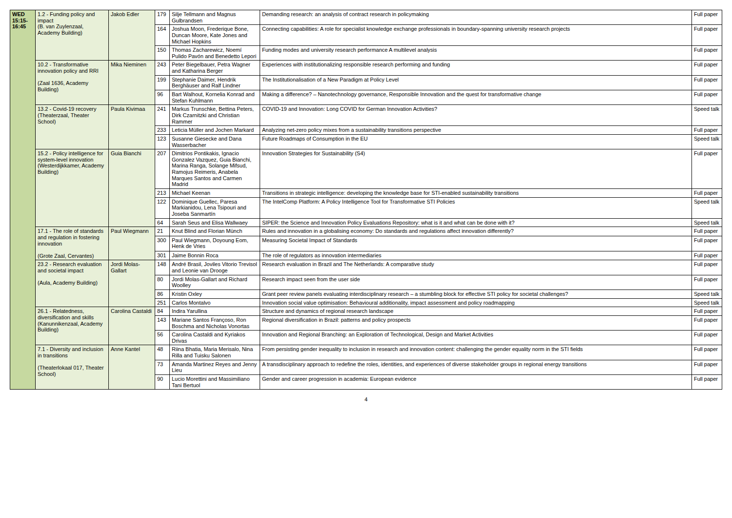| WED 15:15- 16:45 | 1.2 - Funding policy and impact (B. van Zuylenzaal, Academy Building) | Jakob Edler | 179 | Silje Tellmann and Magnus Gulbrandsen | Demanding research: an analysis of contract research in policymaking | Full paper |
| 164 | Joshua Moon, Frederique Bone, Duncan Moore, Kate Jones and Michael Hopkins | Connecting capabilities: A role for specialist knowledge exchange professionals in boundary-spanning university research projects | Full paper |
| 150 | Thomas Zacharewicz, Noemí Pulido Pavón and Benedetto Lepori | Funding modes and university research performance A multilevel analysis | Full paper |
| 10.2 - Transformative innovation policy and RRI (Zaal 1636, Academy Building) | Mika Nieminen | 243 | Peter Biegelbauer, Petra Wagner and Katharina Berger | Experiences with institutionalizing responsible research performing and funding | Full paper |
| 199 | Stephanie Daimer, Hendrik Berghäuser and Ralf Lindner | The Institutionalisation of a New Paradigm at Policy Level | Full paper |
| 96 | Bart Walhout, Kornelia Konrad and Stefan Kuhlmann | Making a difference? – Nanotechnology governance, Responsible Innovation and the quest for transformative change | Full paper |
| 13.2 - Covid-19 recovery (Theaterzaal, Theater School) | Paula Kivimaa | 241 | Markus Trunschke, Bettina Peters, Dirk Czarnitzki and Christian Rammer | COVID-19 and Innovation: Long COVID for German Innovation Activities? | Speed talk |
| 233 | Leticia Müller and Jochen Markard | Analyzing net-zero policy mixes from a sustainability transitions perspective | Full paper |
| 123 | Susanne Giesecke and Dana Wasserbacher | Future Roadmaps of Consumption in the EU | Speed talk |
| 15.2 - Policy intelligence for system-level innovation (Westerdijkkamer, Academy Building) | Guia Bianchi | 207 | Dimitrios Pontikakis, Ignacio Gonzalez Vazquez, Guia Bianchi, Marina Ranga, Solange Mifsud, Ramojus Reimeris, Anabela Marques Santos and Carmen Madrid | Innovation Strategies for Sustainability (S4) | Full paper |
| 213 | Michael Keenan | Transitions in strategic intelligence: developing the knowledge base for STI-enabled sustainability transitions | Full paper |
| 122 | Dominique Guellec, Paresa Markianidou, Lena Tsipouri and Joseba Sanmartín | The IntelComp Platform: A Policy Intelligence Tool for Transformative STI Policies | Speed talk |
| 64 | Sarah Seus and Elisa Wallwaey | SIPER: the Science and Innovation Policy Evaluations Repository: what is it and what can be done with it? | Speed talk |
| 17.1 - The role of standards and regulation in fostering innovation (Grote Zaal, Cervantes) | Paul Wiegmann | 21 | Knut Blind and Florian Münch | Rules and innovation in a globalising economy: Do standards and regulations affect innovation differently? | Full paper |
| 300 | Paul Wiegmann, Doyoung Eom, Henk de Vries | Measuring Societal Impact of Standards | Full paper |
| 301 | Jaime Bonnin Roca | The role of regulators as innovation intermediaries | Full paper |
| 23.2 - Research evaluation and societal impact (Aula, Academy Building) | Jordi Molas-Gallart | 148 | André Brasil, Joviles Vitorio Trevisol and Leonie van Drooge | Research evaluation in Brazil and The Netherlands: A comparative study | Full paper |
| 80 | Jordi Molas-Gallart and Richard Woolley | Research impact seen from the user side | Full paper |
| 86 | Kristin Oxley | Grant peer review panels evaluating interdisciplinary research – a stumbling block for effective STI policy for societal challenges? | Speed talk |
| 251 | Carlos Montalvo | Innovation social value optimisation: Behavioural additionality, impact assessment and policy roadmapping | Speed talk |
| 26.1 - Relatedness, diversification and skills (Kanunnikenzaal, Academy Building) | Carolina Castaldi | 84 | Indira Yarullina | Structure and dynamics of regional research landscape | Full paper |
| 143 | Mariane Santos Françoso, Ron Boschma and Nicholas Vonortas | Regional diversification in Brazil: patterns and policy prospects | Full paper |
| 56 | Carolina Castaldi and Kyriakos Drivas | Innovation and Regional Branching: an Exploration of Technological, Design and Market Activities | Full paper |
| 7.1 - Diversity and inclusion in transitions (Theaterlokaal 017, Theater School) | Anne Kantel | 48 | Riina Bhatia, Maria Merisalo, Nina Rilla and Tuisku Salonen | From persisting gender inequality to inclusion in research and innovation content: challenging the gender equality norm in the STI fields | Full paper |
| 73 | Amanda Martinez Reyes and Jenny Lieu | A transdisciplinary approach to redefine the roles, identities, and experiences of diverse stakeholder groups in regional energy transitions | Full paper |
| 90 | Lucio Morettini and Massimiliano Tani Bertuol | Gender and career progression in academia: European evidence | Full paper |
4